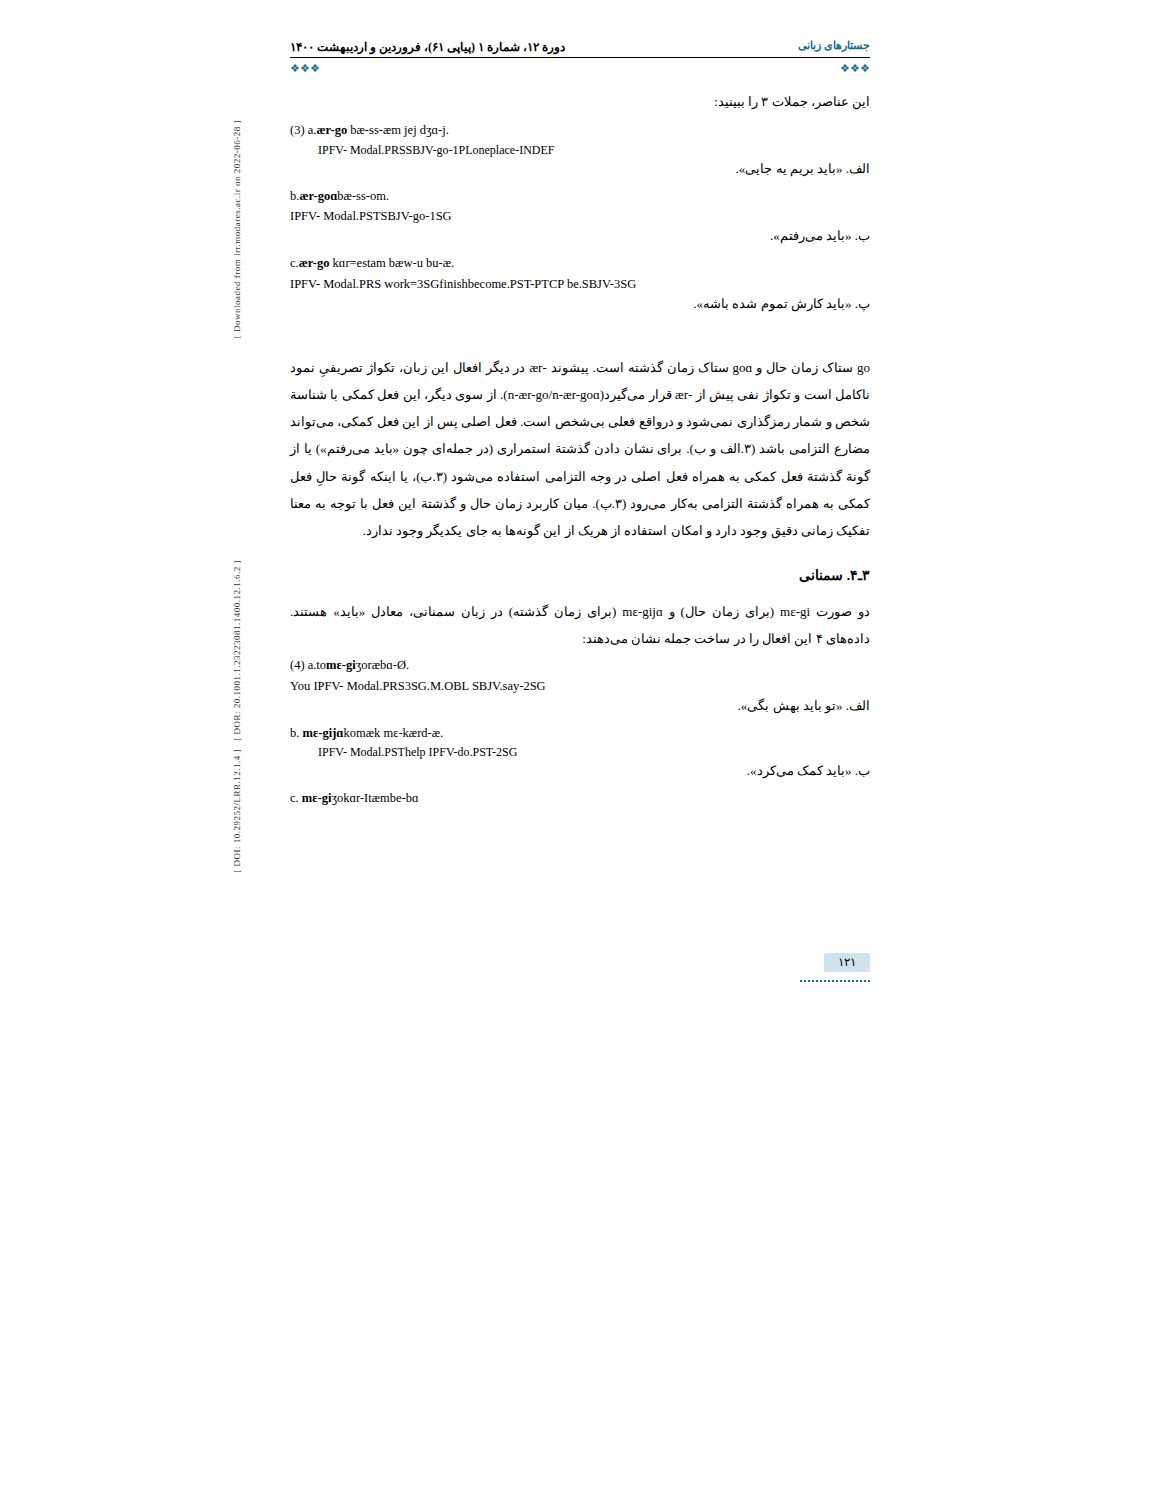[ Downloaded from lrr.modares.ac.ir on 2022-06-28 ]
[ DOI: 10.29252/LRR.12.1.4 ] [ DOR: 20.1001.1.23223081.1400.12.1.6.2 ]
جستارهای زبانی
دورة ۱۲، شمارة ۱ (پیاپی ۶۱)، فروردین و اردیبهشت ۱۴۰۰
❖❖❖ ❖❖❖
این عناصر، جملات ۳ را ببینید:
(3) a.ær-go bæ-ss-æm jej dʒɑ-j.
IPFV- Modal.PRSSBJV-go-1PLoneplace-INDEF
الف. «باید بریم یه جایی».
b.ær-goɑbæ-ss-om.
IPFV- Modal.PSTSBJV-go-1SG
ب. «باید می‌رفتم».
c.ær-go kɑr=estam bæw-u bu-æ.
IPFV- Modal.PRS work=3SGfinishbecome.PST-PTCP be.SBJV-3SG
پ. «باید کارش تموم شده باشه».
go ستاک زمان حال و goɑ ستاک زمان گذشته است. پیشوند -ær در دیگر افعال این زبان، تکواژ تصریفیِ نمود ناکامل است و تکواژ نفی پیش از -ær قرار می‌گیرد(n-ær-go/n-ær-goɑ). از سوی دیگر، این فعل کمکی با شناسة شخص و شمار رمزگذاری نمی‌شود و درواقع فعلی بی‌شخص است. فعل اصلی پس از این فعل کمکی، می‌تواند مضارع التزامی باشد (۳.الف و ب). برای نشان دادن گذشتة استمراری (در جمله‌ای چون «باید می‌رفتم») یا از گونة گذشتة فعل کمکی به همراه فعل اصلی در وجه التزامی استفاده می‌شود (۳.ب)، یا اینکه گونة حالِ فعل کمکی به همراه گذشتة التزامی به‌کار می‌رود (۳.پ). میان کاربرد زمان حال و گذشتة این فعل با توجه به معنا تفکیک زمانی دقیق وجود دارد و امکان استفاده از هریک از این گونه‌ها به جای یکدیگر وجود ندارد.
۳ـ۴. سمنانی
دو صورت mɛ-gi (برای زمان حال) و mɛ-gijɑ (برای زمان گذشته) در زبان سمنانی، معادل «باید» هستند. داده‌های ۴ این افعال را در ساخت جمله نشان می‌دهند:
(4) a.tomɛ-giʒorӕbɑ-Ø.
You IPFV- Modal.PRS3SG.M.OBL SBJV.say-2SG
الف. «تو باید بهش بگی».
b. mɛ-gijɑkomӕk mɛ-kӕrd-ӕ.
IPFV- Modal.PSThelp IPFV-do.PST-2SG
ب. «باید کمک می‌کرد».
c. mɛ-giʒokɑr-Itӕmbe-bɑ
۱۲۱